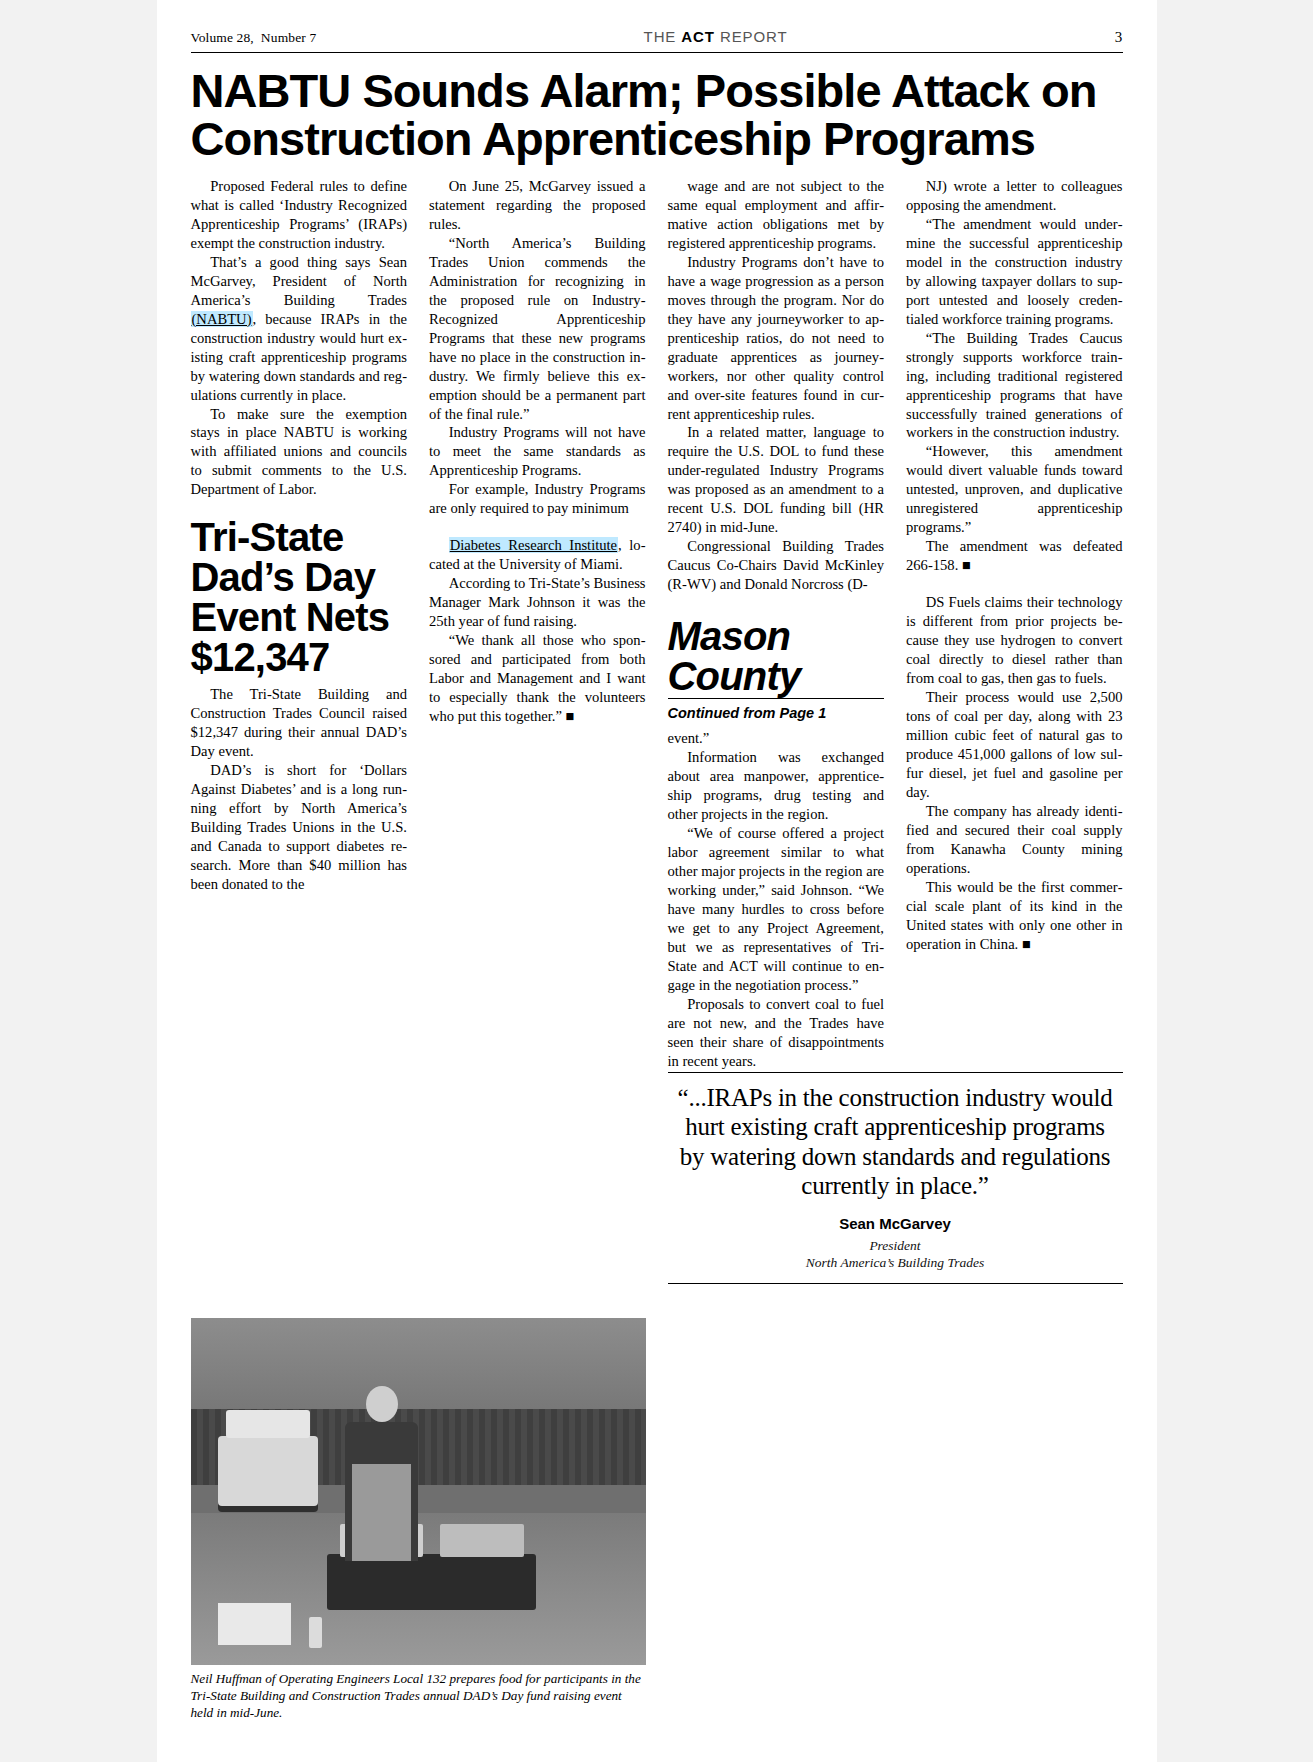Volume 28, Number 7
The ACT Report
3
NABTU Sounds Alarm; Possible Attack on Construction Apprenticeship Programs
Proposed Federal rules to define what is called ‘Industry Recognized Apprenticeship Programs’ (IRAPs) exempt the construction industry.
That’s a good thing says Sean McGarvey, President of North America’s Building Trades (NABTU), because IRAPs in the construction industry would hurt existing craft apprenticeship programs by watering down standards and regulations currently in place.
To make sure the exemption stays in place NABTU is working with affiliated unions and councils to submit comments to the U.S. Department of Labor.
Tri-State Dad’s Day Event Nets $12,347
The Tri-State Building and Construction Trades Council raised $12,347 during their annual DAD’s Day event.
DAD’s is short for ‘Dollars Against Diabetes’ and is a long running effort by North America’s Building Trades Unions in the U.S. and Canada to support diabetes research. More than $40 million has been donated to the
On June 25, McGarvey issued a statement regarding the proposed rules.
“North America’s Building Trades Union commends the Administration for recognizing in the proposed rule on Industry-Recognized Apprenticeship Programs that these new programs have no place in the construction industry. We firmly believe this exemption should be a permanent part of the final rule.”
Industry Programs will not have to meet the same standards as Apprenticeship Programs.
For example, Industry Programs are only required to pay minimum
Diabetes Research Institute, located at the University of Miami.
According to Tri-State’s Business Manager Mark Johnson it was the 25th year of fund raising.
“We thank all those who sponsored and participated from both Labor and Management and I want to especially thank the volunteers who put this together.” ■
wage and are not subject to the same equal employment and affirmative action obligations met by registered apprenticeship programs.
Industry Programs don’t have to have a wage progression as a person moves through the program. Nor do they have any journeyworker to apprenticeship ratios, do not need to graduate apprentices as journeyworkers, nor other quality control and over-site features found in current apprenticeship rules.
In a related matter, language to require the U.S. DOL to fund these under-regulated Industry Programs was proposed as an amendment to a recent U.S. DOL funding bill (HR 2740) in mid-June.
Congressional Building Trades Caucus Co-Chairs David McKinley (R-WV) and Donald Norcross (D-
Mason County
Continued from Page 1
event.”
Information was exchanged about area manpower, apprenticeship programs, drug testing and other projects in the region.
“We of course offered a project labor agreement similar to what other major projects in the region are working under,” said Johnson. “We have many hurdles to cross before we get to any Project Agreement, but we as representatives of Tri-State and ACT will continue to engage in the negotiation process.”
Proposals to convert coal to fuel are not new, and the Trades have seen their share of disappointments in recent years.
NJ) wrote a letter to colleagues opposing the amendment.
“The amendment would undermine the successful apprenticeship model in the construction industry by allowing taxpayer dollars to support untested and loosely credentialed workforce training programs.
“The Building Trades Caucus strongly supports workforce training, including traditional registered apprenticeship programs that have successfully trained generations of workers in the construction industry.
“However, this amendment would divert valuable funds toward untested, unproven, and duplicative unregistered apprenticeship programs.”
The amendment was defeated 266-158. ■
DS Fuels claims their technology is different from prior projects because they use hydrogen to convert coal directly to diesel rather than from coal to gas, then gas to fuels.
Their process would use 2,500 tons of coal per day, along with 23 million cubic feet of natural gas to produce 451,000 gallons of low sulfur diesel, jet fuel and gasoline per day.
The company has already identified and secured their coal supply from Kanawha County mining operations.
This would be the first commercial scale plant of its kind in the United states with only one other in operation in China. ■
“...IRAPs in the construction industry would hurt existing craft apprenticeship programs by watering down standards and regulations currently in place.”
Sean McGarvey
President
North America’s Building Trades
Neil Huffman of Operating Engineers Local 132 prepares food for participants in the Tri-State Building and Construction Trades annual DAD’s Day fund raising event held in mid-June.